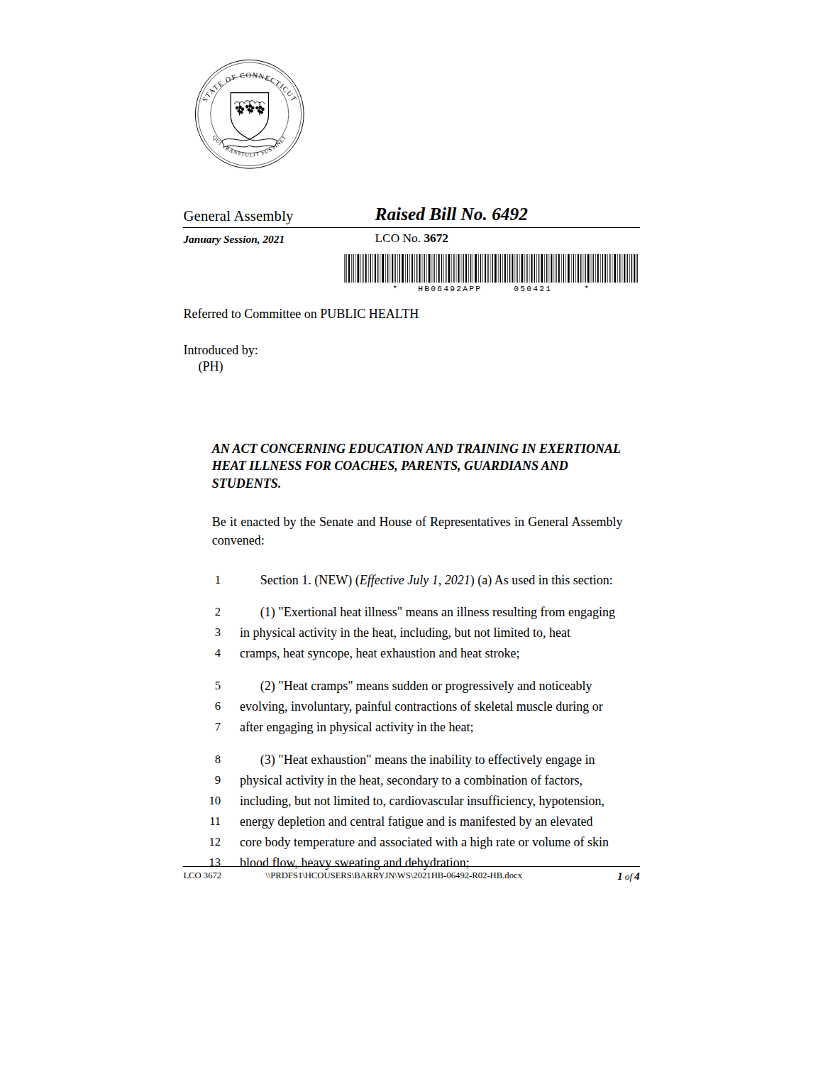STATE OF CONNECTICUT QUI TRANSTULIT SUSTINET
| General Assembly | Raised Bill No. 6492 |
| January Session, 2021 | LCO No. 3672 |
* HB06492APP 050421 *
Referred to Committee on PUBLIC HEALTH
Introduced by:
(PH)
AN ACT CONCERNING EDUCATION AND TRAINING IN EXERTIONAL HEAT ILLNESS FOR COACHES, PARENTS, GUARDIANS AND STUDENTS.
Be it enacted by the Senate and House of Representatives in General Assembly convened:
| 1 | Section 1. (NEW) ( Effective July 1, 2021 ) (a) As used in this section: |
| 2 | (1) "Exertional heat illness" means an illness resulting from engaging |
| 3 | in physical activity in the heat, including, but not limited to, heat |
| 4 | cramps, heat syncope, heat exhaustion and heat stroke; |
| 5 | (2) "Heat cramps" means sudden or progressively and noticeably |
| 6 | evolving, involuntary, painful contractions of skeletal muscle during or |
| 7 | after engaging in physical activity in the heat; |
| 8 | (3) "Heat exhaustion" means the inability to effectively engage in |
| 9 | physical activity in the heat, secondary to a combination of factors, |
| 10 | including, but not limited to, cardiovascular insufficiency, hypotension, |
| 11 | energy depletion and central fatigue and is manifested by an elevated |
| 12 | core body temperature and associated with a high rate or volume of skin |
| 13 | blood flow, heavy sweating and dehydration; |
| LCO 3672 | \\PRDFS1\HCOUSERS\BARRYJN\WS\2021HB-06492-R02-HB.docx | 1 of 4 |